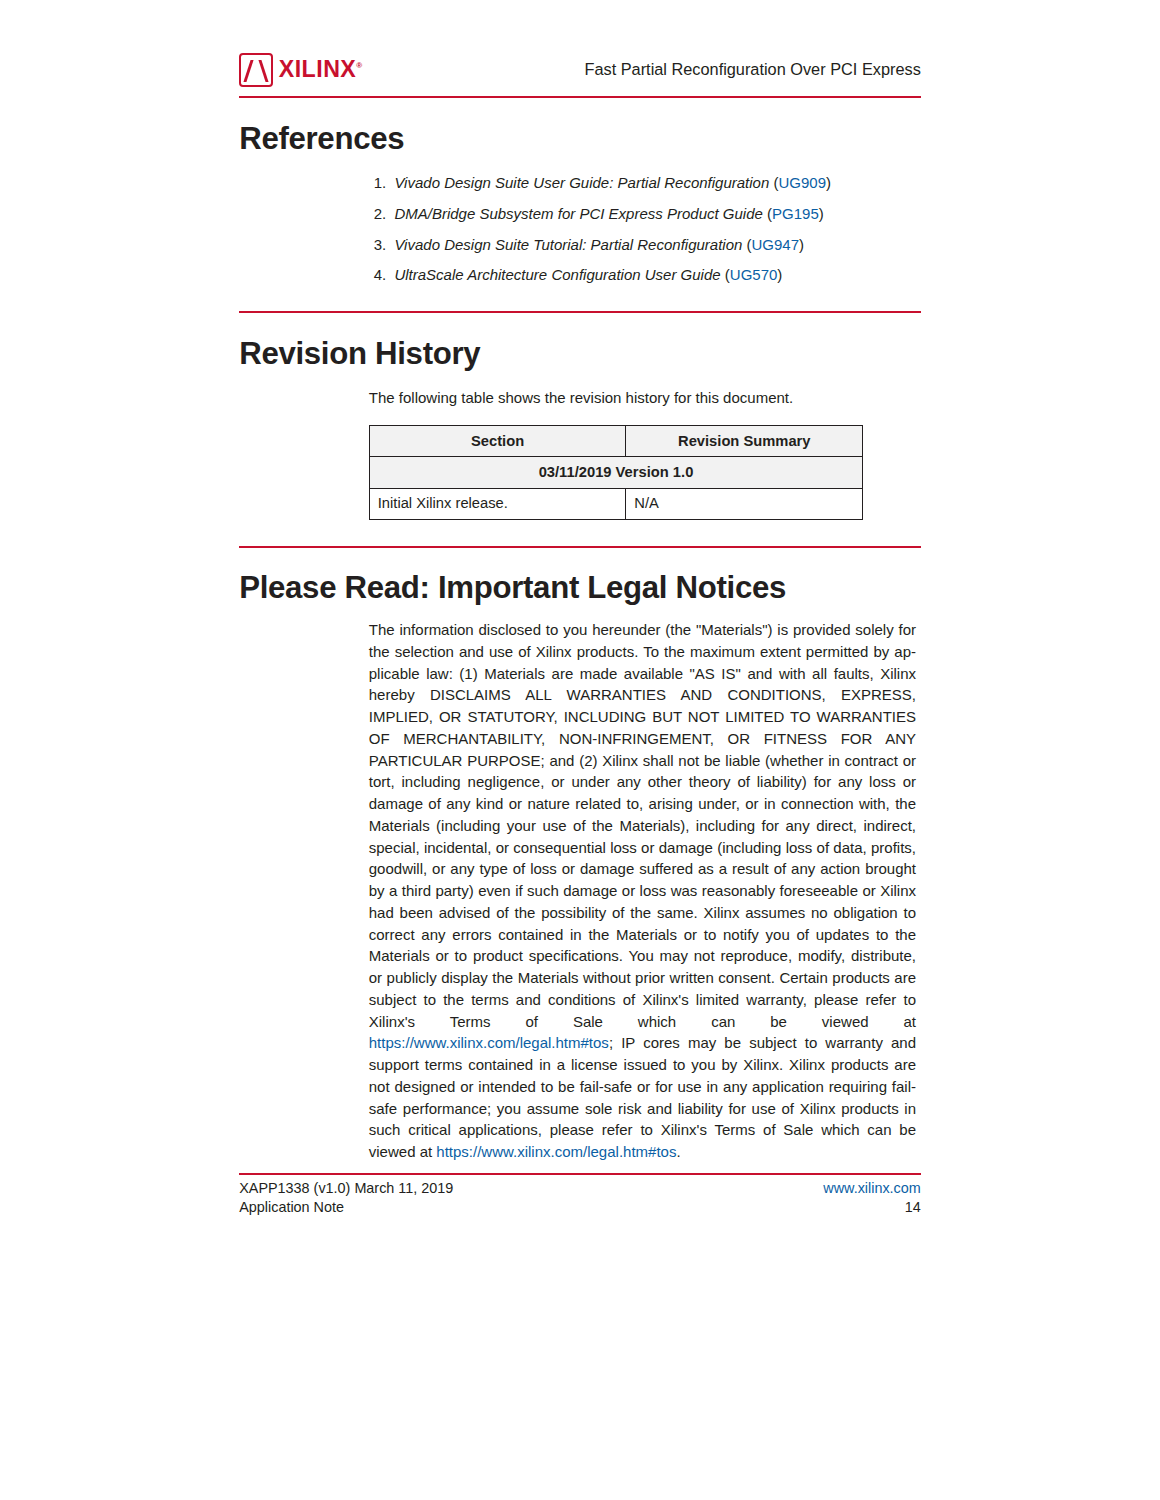XILINX®
Fast Partial Reconfiguration Over PCI Express
References
Vivado Design Suite User Guide: Partial Reconfiguration (UG909)
DMA/Bridge Subsystem for PCI Express Product Guide (PG195)
Vivado Design Suite Tutorial: Partial Reconfiguration (UG947)
UltraScale Architecture Configuration User Guide (UG570)
Revision History
The following table shows the revision history for this document.
| Section | Revision Summary |
| --- | --- |
| 03/11/2019 Version 1.0 |
| Initial Xilinx release. | N/A |
Please Read: Important Legal Notices
The information disclosed to you hereunder (the "Materials") is provided solely for the selection and use of Xilinx products. To the maximum extent permitted by applicable law: (1) Materials are made available "AS IS" and with all faults, Xilinx hereby DISCLAIMS ALL WARRANTIES AND CONDITIONS, EXPRESS, IMPLIED, OR STATUTORY, INCLUDING BUT NOT LIMITED TO WARRANTIES OF MERCHANTABILITY, NON-INFRINGEMENT, OR FITNESS FOR ANY PARTICULAR PURPOSE; and (2) Xilinx shall not be liable (whether in contract or tort, including negligence, or under any other theory of liability) for any loss or damage of any kind or nature related to, arising under, or in connection with, the Materials (including your use of the Materials), including for any direct, indirect, special, incidental, or consequential loss or damage (including loss of data, profits, goodwill, or any type of loss or damage suffered as a result of any action brought by a third party) even if such damage or loss was reasonably foreseeable or Xilinx had been advised of the possibility of the same. Xilinx assumes no obligation to correct any errors contained in the Materials or to notify you of updates to the Materials or to product specifications. You may not reproduce, modify, distribute, or publicly display the Materials without prior written consent. Certain products are subject to the terms and conditions of Xilinx's limited warranty, please refer to Xilinx's Terms of Sale which can be viewed at https://www.xilinx.com/legal.htm#tos; IP cores may be subject to warranty and support terms contained in a license issued to you by Xilinx. Xilinx products are not designed or intended to be fail-safe or for use in any application requiring fail-safe performance; you assume sole risk and liability for use of Xilinx products in such critical applications, please refer to Xilinx's Terms of Sale which can be viewed at https://www.xilinx.com/legal.htm#tos.
XAPP1338 (v1.0) March 11, 2019
Application Note
www.xilinx.com
14